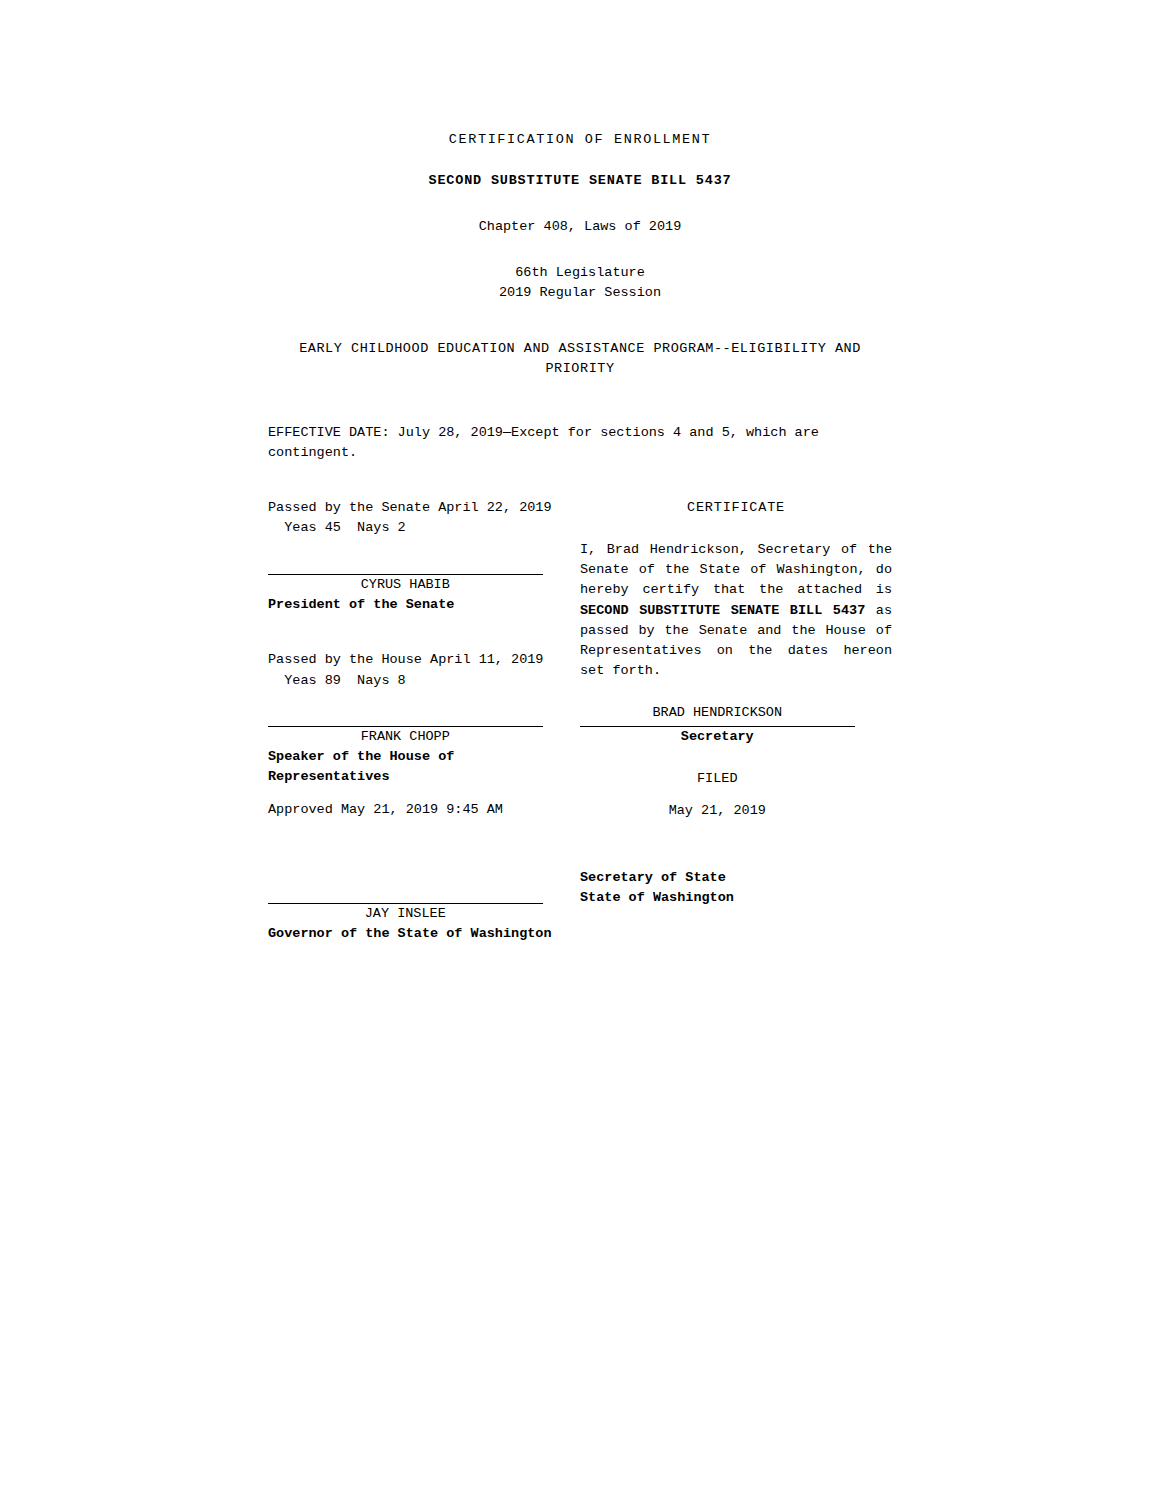CERTIFICATION OF ENROLLMENT
SECOND SUBSTITUTE SENATE BILL 5437
Chapter 408, Laws of 2019
66th Legislature
2019 Regular Session
EARLY CHILDHOOD EDUCATION AND ASSISTANCE PROGRAM--ELIGIBILITY AND
PRIORITY
EFFECTIVE DATE: July 28, 2019—Except for sections 4 and 5, which are contingent.
| Passed by the Senate April 22, 2019 Yeas 45 Nays 2 CYRUS HABIB President of the Senate Passed by the House April 11, 2019 Yeas 89 Nays 8 FRANK CHOPP Speaker of the House of Representatives Approved May 21, 2019 9:45 AM | CERTIFICATE I, Brad Hendrickson, Secretary of the Senate of the State of Washington, do hereby certify that the attached is SECOND SUBSTITUTE SENATE BILL 5437 as passed by the Senate and the House of Representatives on the dates hereon set forth. BRAD HENDRICKSON Secretary FILED May 21, 2019 |
| JAY INSLEE Governor of the State of Washington | Secretary of State State of Washington |